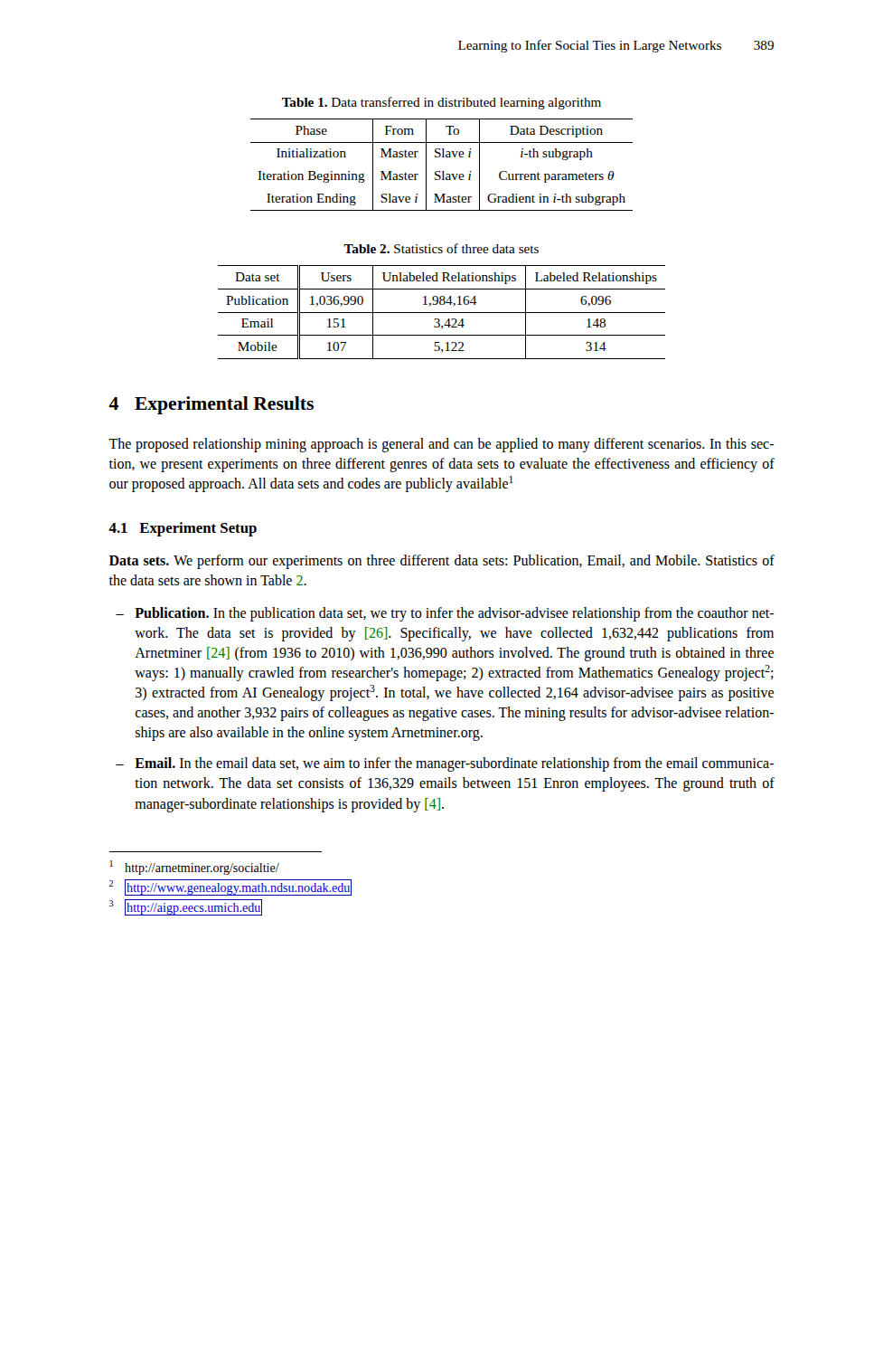Learning to Infer Social Ties in Large Networks 389
Table 1. Data transferred in distributed learning algorithm
| Phase | From | To | Data Description |
| --- | --- | --- | --- |
| Initialization | Master | Slave i | i -th subgraph |
| Iteration Beginning | Master | Slave i | Current parameters θ |
| Iteration Ending | Slave i | Master | Gradient in i -th subgraph |
Table 2. Statistics of three data sets
| Data set | Users | Unlabeled Relationships | Labeled Relationships |
| --- | --- | --- | --- |
| Publication | 1,036,990 | 1,984,164 | 6,096 |
| Email | 151 | 3,424 | 148 |
| Mobile | 107 | 5,122 | 314 |
4 Experimental Results
The proposed relationship mining approach is general and can be applied to many different scenarios. In this section, we present experiments on three different genres of data sets to evaluate the effectiveness and efficiency of our proposed approach. All data sets and codes are publicly available1
4.1 Experiment Setup
Data sets. We perform our experiments on three different data sets: Publication, Email, and Mobile. Statistics of the data sets are shown in Table 2.
Publication. In the publication data set, we try to infer the advisor-advisee relationship from the coauthor network. The data set is provided by [26]. Specifically, we have collected 1,632,442 publications from Arnetminer [24] (from 1936 to 2010) with 1,036,990 authors involved. The ground truth is obtained in three ways: 1) manually crawled from researcher's homepage; 2) extracted from Mathematics Genealogy project2; 3) extracted from AI Genealogy project3. In total, we have collected 2,164 advisor-advisee pairs as positive cases, and another 3,932 pairs of colleagues as negative cases. The mining results for advisor-advisee relationships are also available in the online system Arnetminer.org.
Email. In the email data set, we aim to infer the manager-subordinate relationship from the email communication network. The data set consists of 136,329 emails between 151 Enron employees. The ground truth of manager-subordinate relationships is provided by [4].
1http://arnetminer.org/socialtie/
2 http://www.genealogy.math.ndsu.nodak.edu
3 http://aigp.eecs.umich.edu